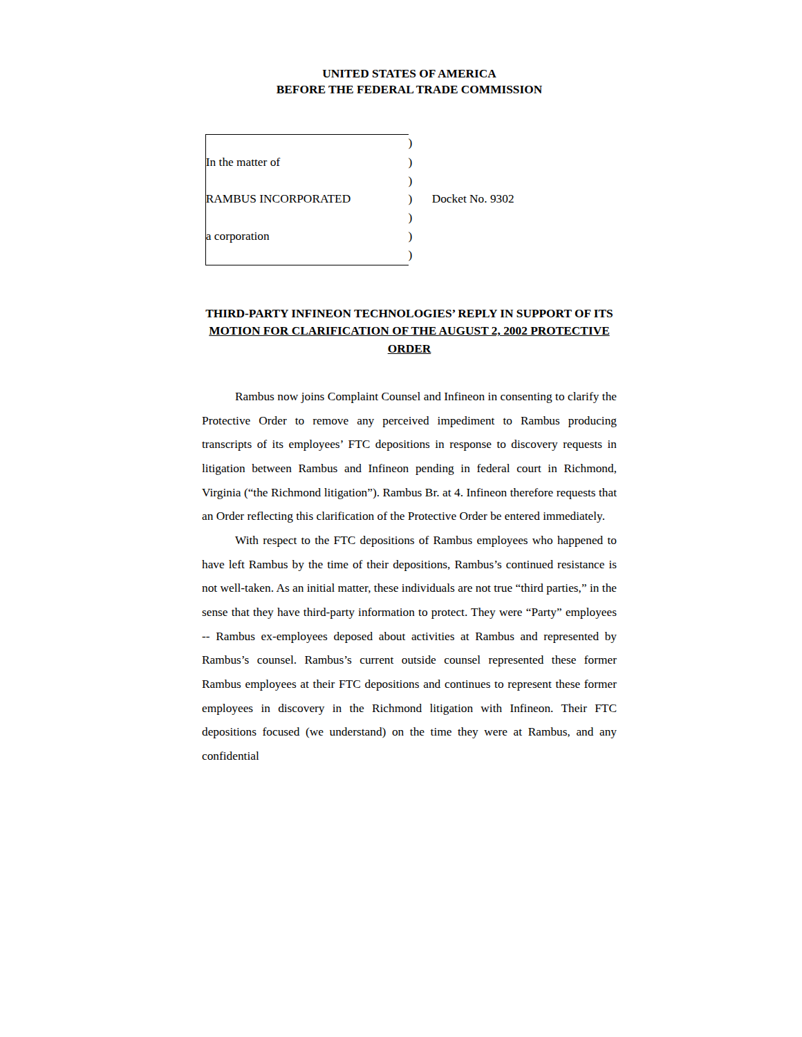UNITED STATES OF AMERICA
BEFORE THE FEDERAL TRADE COMMISSION
| | ) | |
| In the matter of | ) | |
| | ) | |
| RAMBUS INCORPORATED | ) | Docket No. 9302 |
| | ) | |
| a corporation | ) | |
| | ) | |
THIRD-PARTY INFINEON TECHNOLOGIES’ REPLY IN SUPPORT OF ITS
MOTION FOR CLARIFICATION OF THE AUGUST 2, 2002 PROTECTIVE ORDER
Rambus now joins Complaint Counsel and Infineon in consenting to clarify the Protective Order to remove any perceived impediment to Rambus producing transcripts of its employees’ FTC depositions in response to discovery requests in litigation between Rambus and Infineon pending in federal court in Richmond, Virginia (“the Richmond litigation”). Rambus Br. at 4. Infineon therefore requests that an Order reflecting this clarification of the Protective Order be entered immediately.
With respect to the FTC depositions of Rambus employees who happened to have left Rambus by the time of their depositions, Rambus’s continued resistance is not well-taken. As an initial matter, these individuals are not true “third parties,” in the sense that they have third-party information to protect. They were “Party” employees -- Rambus ex-employees deposed about activities at Rambus and represented by Rambus’s counsel. Rambus’s current outside counsel represented these former Rambus employees at their FTC depositions and continues to represent these former employees in discovery in the Richmond litigation with Infineon. Their FTC depositions focused (we understand) on the time they were at Rambus, and any confidential